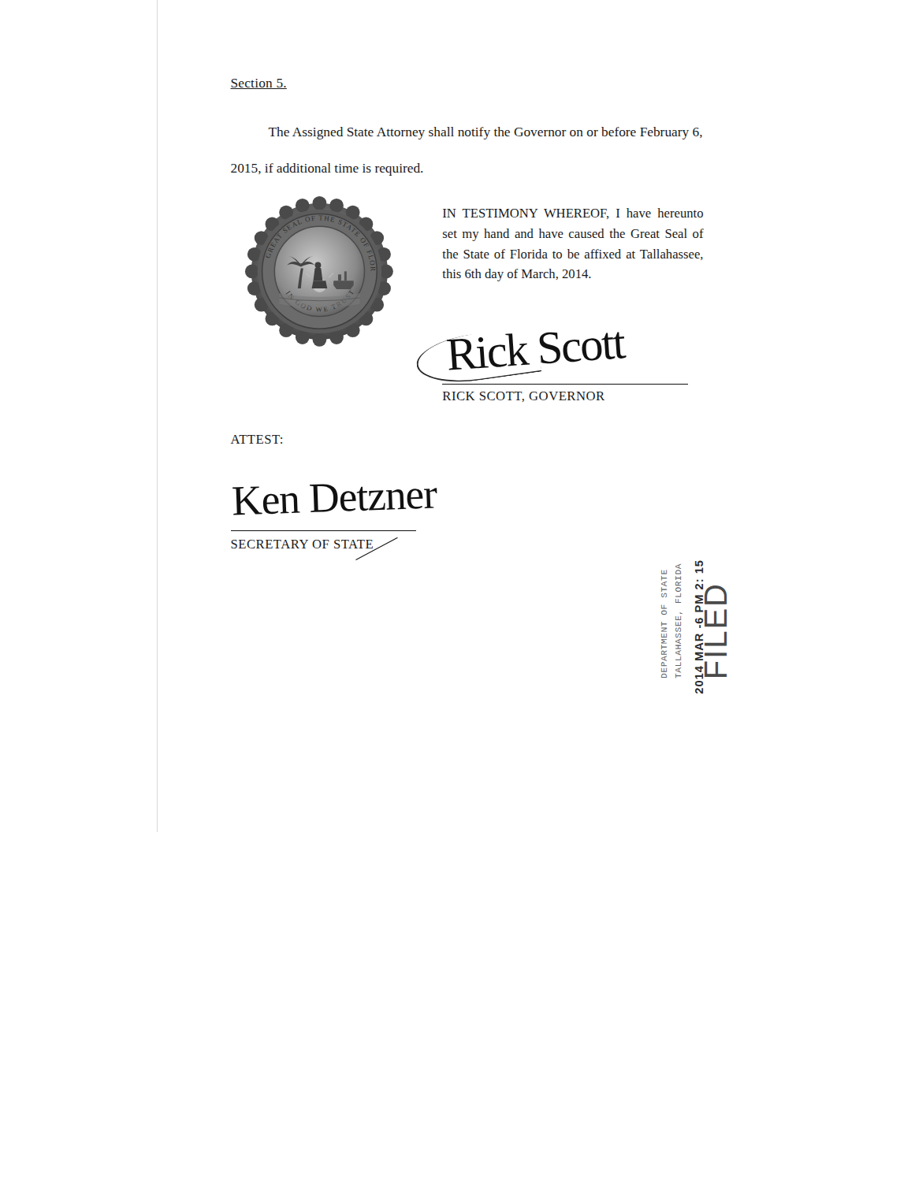Section 5.
The Assigned State Attorney shall notify the Governor on or before February 6,
2015, if additional time is required.
GREAT SEAL OF THE STATE OF FLORIDA IN GOD WE TRUST
IN TESTIMONY WHEREOF, I have hereunto set my hand and have caused the Great Seal of the State of Florida to be affixed at Tallahassee, this 6th day of March, 2014.
Rick Scott
RICK SCOTT, GOVERNOR
ATTEST:
Ken Detzner
SECRETARY OF STATE
FILED
2014 MAR -6 PM 2: 15
DEPARTMENT OF STATE TALLAHASSEE, FLORIDA